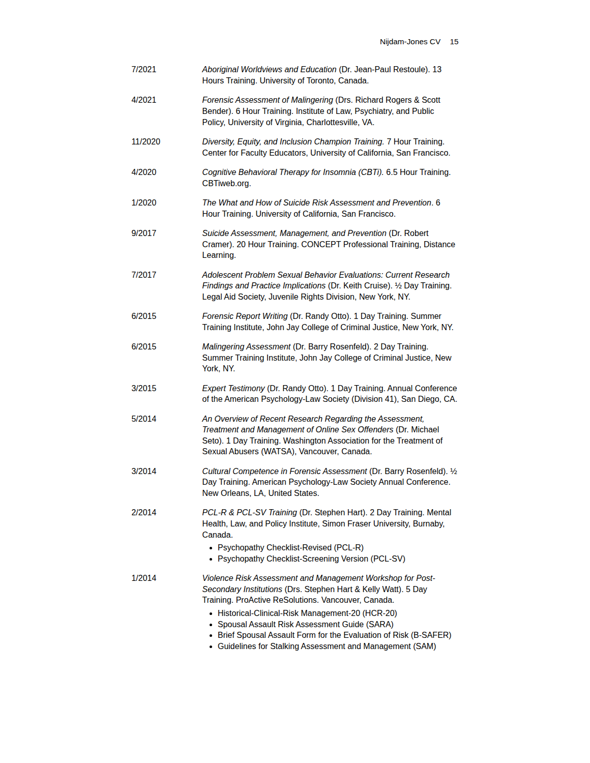Nijdam-Jones CV15
| 7/2021 | Aboriginal Worldviews and Education (Dr. Jean-Paul Restoule). 13 Hours Training. University of Toronto, Canada. |
| 4/2021 | Forensic Assessment of Malingering (Drs. Richard Rogers & Scott Bender). 6 Hour Training. Institute of Law, Psychiatry, and Public Policy, University of Virginia, Charlottesville, VA. |
| 11/2020 | Diversity, Equity, and Inclusion Champion Training. 7 Hour Training. Center for Faculty Educators, University of California, San Francisco. |
| 4/2020 | Cognitive Behavioral Therapy for Insomnia (CBTi). 6.5 Hour Training. CBTiweb.org. |
| 1/2020 | The What and How of Suicide Risk Assessment and Prevention . 6 Hour Training. University of California, San Francisco. |
| 9/2017 | Suicide Assessment, Management, and Prevention (Dr. Robert Cramer). 20 Hour Training. CONCEPT Professional Training, Distance Learning. |
| 7/2017 | Adolescent Problem Sexual Behavior Evaluations: Current Research Findings and Practice Implications (Dr. Keith Cruise). ½ Day Training. Legal Aid Society, Juvenile Rights Division, New York, NY. |
| 6/2015 | Forensic Report Writing (Dr. Randy Otto). 1 Day Training. Summer Training Institute, John Jay College of Criminal Justice, New York, NY. |
| 6/2015 | Malingering Assessment (Dr. Barry Rosenfeld). 2 Day Training. Summer Training Institute, John Jay College of Criminal Justice, New York, NY. |
| 3/2015 | Expert Testimony (Dr. Randy Otto). 1 Day Training. Annual Conference of the American Psychology-Law Society (Division 41), San Diego, CA. |
| 5/2014 | An Overview of Recent Research Regarding the Assessment, Treatment and Management of Online Sex Offenders (Dr. Michael Seto). 1 Day Training. Washington Association for the Treatment of Sexual Abusers (WATSA), Vancouver, Canada. |
| 3/2014 | Cultural Competence in Forensic Assessment (Dr. Barry Rosenfeld). ½ Day Training. American Psychology-Law Society Annual Conference. New Orleans, LA, United States. |
| 2/2014 | PCL-R & PCL-SV Training (Dr. Stephen Hart). 2 Day Training. Mental Health, Law, and Policy Institute, Simon Fraser University, Burnaby, Canada. Psychopathy Checklist-Revised (PCL-R) Psychopathy Checklist-Screening Version (PCL-SV) |
| 1/2014 | Violence Risk Assessment and Management Workshop for Post-Secondary Institutions (Drs. Stephen Hart & Kelly Watt). 5 Day Training. ProActive ReSolutions. Vancouver, Canada. Historical-Clinical-Risk Management-20 (HCR-20) Spousal Assault Risk Assessment Guide (SARA) Brief Spousal Assault Form for the Evaluation of Risk (B-SAFER) Guidelines for Stalking Assessment and Management (SAM) |